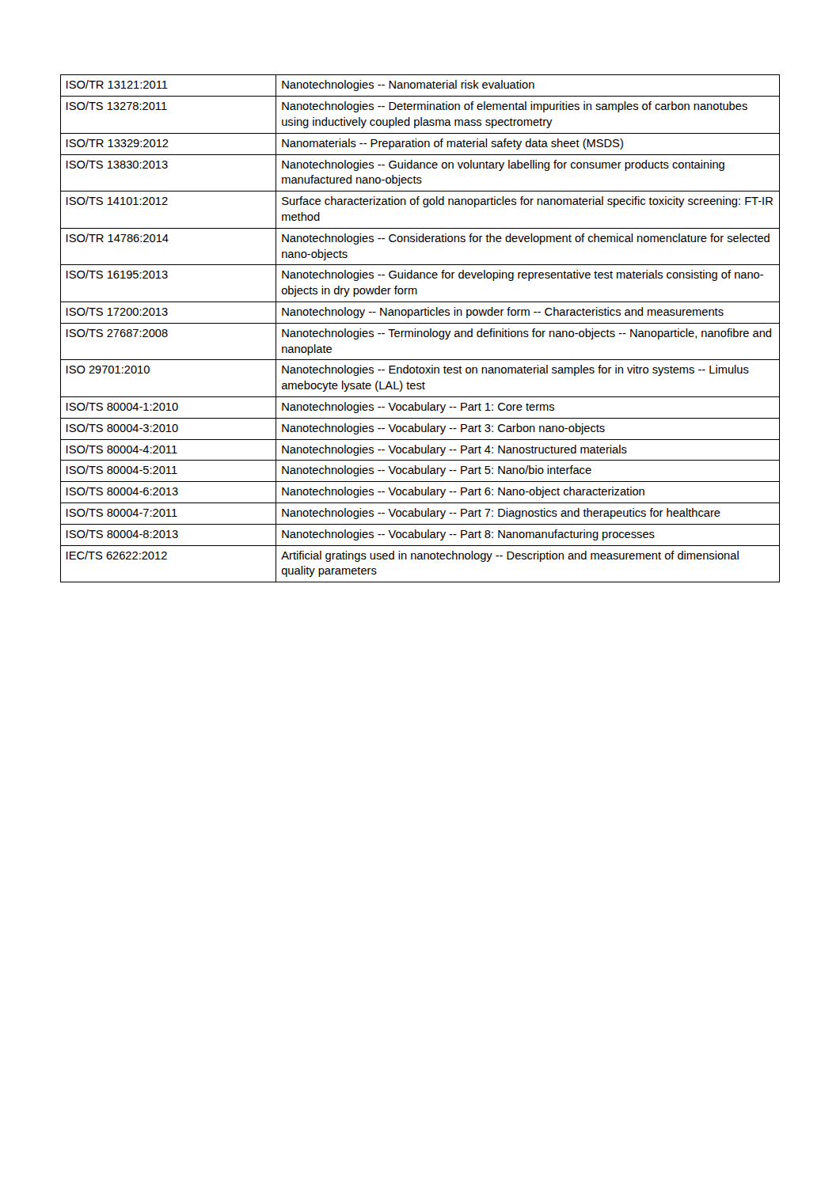| ISO/TR 13121:2011 | Nanotechnologies -- Nanomaterial risk evaluation |
| ISO/TS 13278:2011 | Nanotechnologies -- Determination of elemental impurities in samples of carbon nanotubes using inductively coupled plasma mass spectrometry |
| ISO/TR 13329:2012 | Nanomaterials -- Preparation of material safety data sheet (MSDS) |
| ISO/TS 13830:2013 | Nanotechnologies -- Guidance on voluntary labelling for consumer products containing manufactured nano-objects |
| ISO/TS 14101:2012 | Surface characterization of gold nanoparticles for nanomaterial specific toxicity screening: FT-IR method |
| ISO/TR 14786:2014 | Nanotechnologies -- Considerations for the development of chemical nomenclature for selected nano-objects |
| ISO/TS 16195:2013 | Nanotechnologies -- Guidance for developing representative test materials consisting of nano-objects in dry powder form |
| ISO/TS 17200:2013 | Nanotechnology -- Nanoparticles in powder form -- Characteristics and measurements |
| ISO/TS 27687:2008 | Nanotechnologies -- Terminology and definitions for nano-objects -- Nanoparticle, nanofibre and nanoplate |
| ISO 29701:2010 | Nanotechnologies -- Endotoxin test on nanomaterial samples for in vitro systems -- Limulus amebocyte lysate (LAL) test |
| ISO/TS 80004-1:2010 | Nanotechnologies -- Vocabulary -- Part 1: Core terms |
| ISO/TS 80004-3:2010 | Nanotechnologies -- Vocabulary -- Part 3: Carbon nano-objects |
| ISO/TS 80004-4:2011 | Nanotechnologies -- Vocabulary -- Part 4: Nanostructured materials |
| ISO/TS 80004-5:2011 | Nanotechnologies -- Vocabulary -- Part 5: Nano/bio interface |
| ISO/TS 80004-6:2013 | Nanotechnologies -- Vocabulary -- Part 6: Nano-object characterization |
| ISO/TS 80004-7:2011 | Nanotechnologies -- Vocabulary -- Part 7: Diagnostics and therapeutics for healthcare |
| ISO/TS 80004-8:2013 | Nanotechnologies -- Vocabulary -- Part 8: Nanomanufacturing processes |
| IEC/TS 62622:2012 | Artificial gratings used in nanotechnology -- Description and measurement of dimensional quality parameters |